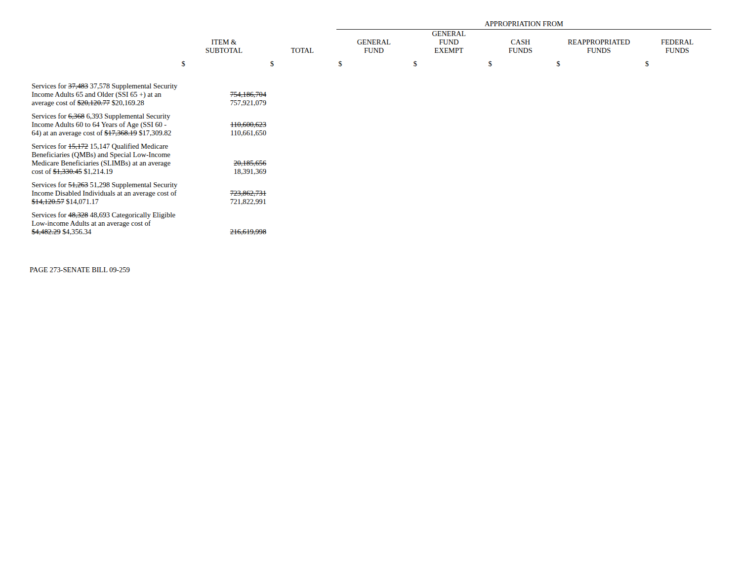| | | | APPROPRIATION FROM |
| | ITEM & SUBTOTAL | TOTAL | GENERAL FUND | GENERAL FUND EXEMPT | CASH FUNDS | REAPPROPRIATED FUNDS | FEDERAL FUNDS |
| | $ | $ | $ | $ | $ | $ | $ |
| Services for 37,483 37,578 Supplemental Security Income Adults 65 and Older (SSI 65 +) at an average cost of $20,120.77 $20,169.28 | 754,186,704 757,921,079 | | | | | | |
| Services for 6,368 6,393 Supplemental Security Income Adults 60 to 64 Years of Age (SSI 60 - 64) at an average cost of $17,368.19 $17,309.82 | 110,600,623 110,661,650 | | | | | | |
| Services for 15,172 15,147 Qualified Medicare Beneficiaries (QMBs) and Special Low-Income Medicare Beneficiaries (SLIMBs) at an average cost of $1,330.45 $1,214.19 | 20,185,656 18,391,369 | | | | | | |
| Services for 51,263 51,298 Supplemental Security Income Disabled Individuals at an average cost of $14,120.57 $14,071.17 | 723,862,731 721,822,991 | | | | | | |
| Services for 48,328 48,693 Categorically Eligible Low-income Adults at an average cost of $4,482.29 $4,356.34 | 216,619,998 | | | | | | |
PAGE 273-SENATE BILL 09-259